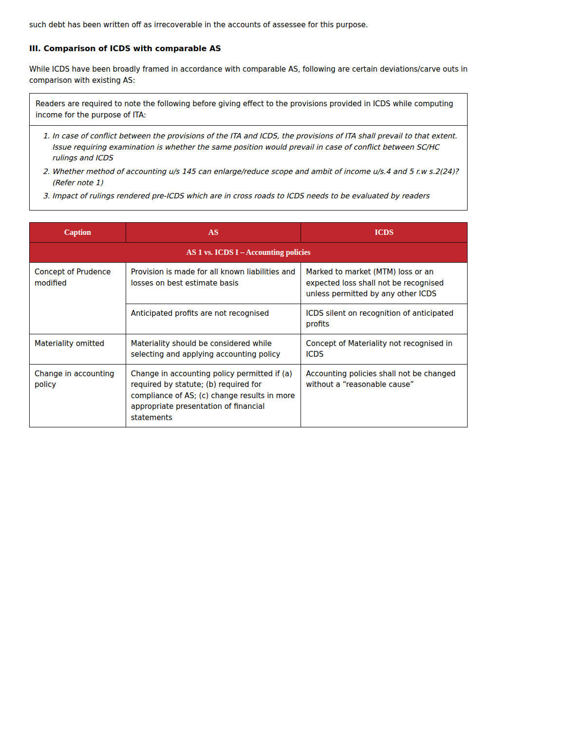such debt has been written off as irrecoverable in the accounts of assessee for this purpose.
III. Comparison of ICDS with comparable AS
While ICDS have been broadly framed in accordance with comparable AS, following are certain deviations/carve outs in comparison with existing AS:
Readers are required to note the following before giving effect to the provisions provided in ICDS while computing income for the purpose of ITA:
In case of conflict between the provisions of the ITA and ICDS, the provisions of ITA shall prevail to that extent. Issue requiring examination is whether the same position would prevail in case of conflict between SC/HC rulings and ICDS
Whether method of accounting u/s 145 can enlarge/reduce scope and ambit of income u/s.4 and 5 r.w s.2(24)? (Refer note 1)
Impact of rulings rendered pre-ICDS which are in cross roads to ICDS needs to be evaluated by readers
| Caption | AS | ICDS |
| --- | --- | --- |
| AS 1 vs. ICDS I – Accounting policies |
| Concept of Prudence modified | Provision is made for all known liabilities and losses on best estimate basis | Marked to market (MTM) loss or an expected loss shall not be recognised unless permitted by any other ICDS |
| Anticipated profits are not recognised | ICDS silent on recognition of anticipated profits |
| Materiality omitted | Materiality should be considered while selecting and applying accounting policy | Concept of Materiality not recognised in ICDS |
| Change in accounting policy | Change in accounting policy permitted if (a) required by statute; (b) required for compliance of AS; (c) change results in more appropriate presentation of financial statements | Accounting policies shall not be changed without a “reasonable cause” |